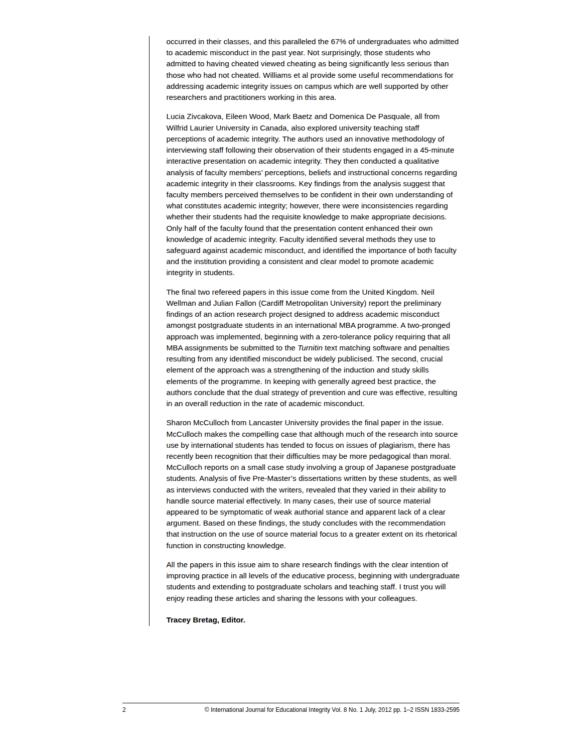occurred in their classes, and this paralleled the 67% of undergraduates who admitted to academic misconduct in the past year. Not surprisingly, those students who admitted to having cheated viewed cheating as being significantly less serious than those who had not cheated. Williams et al provide some useful recommendations for addressing academic integrity issues on campus which are well supported by other researchers and practitioners working in this area.
Lucia Zivcakova, Eileen Wood, Mark Baetz and Domenica De Pasquale, all from Wilfrid Laurier University in Canada, also explored university teaching staff perceptions of academic integrity. The authors used an innovative methodology of interviewing staff following their observation of their students engaged in a 45-minute interactive presentation on academic integrity. They then conducted a qualitative analysis of faculty members’ perceptions, beliefs and instructional concerns regarding academic integrity in their classrooms. Key findings from the analysis suggest that faculty members perceived themselves to be confident in their own understanding of what constitutes academic integrity; however, there were inconsistencies regarding whether their students had the requisite knowledge to make appropriate decisions. Only half of the faculty found that the presentation content enhanced their own knowledge of academic integrity. Faculty identified several methods they use to safeguard against academic misconduct, and identified the importance of both faculty and the institution providing a consistent and clear model to promote academic integrity in students.
The final two refereed papers in this issue come from the United Kingdom. Neil Wellman and Julian Fallon (Cardiff Metropolitan University) report the preliminary findings of an action research project designed to address academic misconduct amongst postgraduate students in an international MBA programme. A two-pronged approach was implemented, beginning with a zero-tolerance policy requiring that all MBA assignments be submitted to the Turnitin text matching software and penalties resulting from any identified misconduct be widely publicised. The second, crucial element of the approach was a strengthening of the induction and study skills elements of the programme. In keeping with generally agreed best practice, the authors conclude that the dual strategy of prevention and cure was effective, resulting in an overall reduction in the rate of academic misconduct.
Sharon McCulloch from Lancaster University provides the final paper in the issue. McCulloch makes the compelling case that although much of the research into source use by international students has tended to focus on issues of plagiarism, there has recently been recognition that their difficulties may be more pedagogical than moral. McCulloch reports on a small case study involving a group of Japanese postgraduate students. Analysis of five Pre-Master’s dissertations written by these students, as well as interviews conducted with the writers, revealed that they varied in their ability to handle source material effectively. In many cases, their use of source material appeared to be symptomatic of weak authorial stance and apparent lack of a clear argument. Based on these findings, the study concludes with the recommendation that instruction on the use of source material focus to a greater extent on its rhetorical function in constructing knowledge.
All the papers in this issue aim to share research findings with the clear intention of improving practice in all levels of the educative process, beginning with undergraduate students and extending to postgraduate scholars and teaching staff. I trust you will enjoy reading these articles and sharing the lessons with your colleagues.
Tracey Bretag, Editor.
2 © International Journal for Educational Integrity Vol. 8 No. 1 July, 2012 pp. 1–2 ISSN 1833-2595